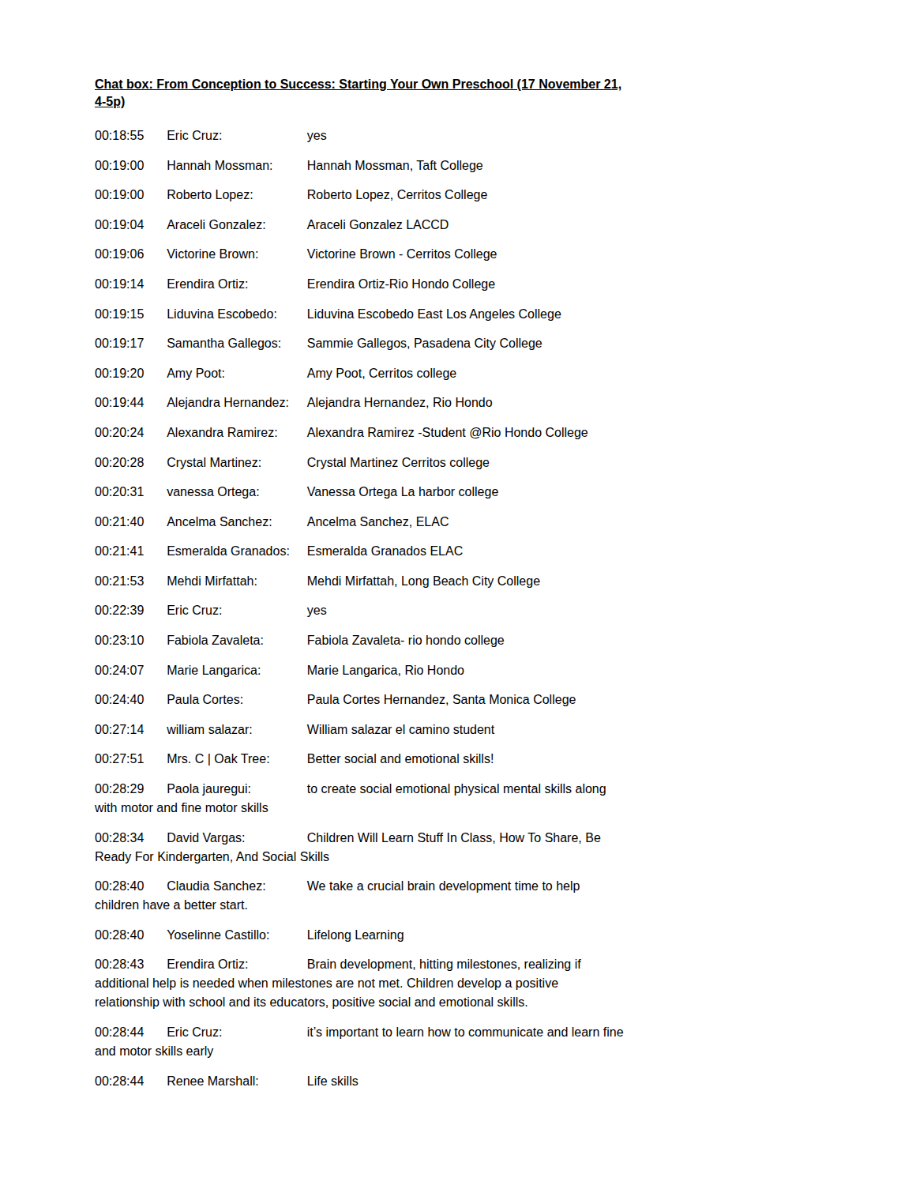Chat box: From Conception to Success: Starting Your Own Preschool (17 November 21, 4-5p)
00:18:55 Eric Cruz: yes
00:19:00 Hannah Mossman: Hannah Mossman, Taft College
00:19:00 Roberto Lopez: Roberto Lopez, Cerritos College
00:19:04 Araceli Gonzalez: Araceli Gonzalez LACCD
00:19:06 Victorine Brown: Victorine Brown - Cerritos College
00:19:14 Erendira Ortiz: Erendira Ortiz-Rio Hondo College
00:19:15 Liduvina Escobedo: Liduvina Escobedo East Los Angeles College
00:19:17 Samantha Gallegos: Sammie Gallegos, Pasadena City College
00:19:20 Amy Poot: Amy Poot, Cerritos college
00:19:44 Alejandra Hernandez: Alejandra Hernandez, Rio Hondo
00:20:24 Alexandra Ramirez: Alexandra Ramirez -Student @Rio Hondo College
00:20:28 Crystal Martinez: Crystal Martinez Cerritos college
00:20:31 vanessa Ortega: Vanessa Ortega La harbor college
00:21:40 Ancelma Sanchez: Ancelma Sanchez, ELAC
00:21:41 Esmeralda Granados: Esmeralda Granados ELAC
00:21:53 Mehdi Mirfattah: Mehdi Mirfattah, Long Beach City College
00:22:39 Eric Cruz: yes
00:23:10 Fabiola Zavaleta: Fabiola Zavaleta- rio hondo college
00:24:07 Marie Langarica: Marie Langarica, Rio Hondo
00:24:40 Paula Cortes: Paula Cortes Hernandez, Santa Monica College
00:27:14 william salazar: William salazar el camino student
00:27:51 Mrs. C | Oak Tree: Better social and emotional skills!
00:28:29 Paola jauregui: to create social emotional physical mental skills along with motor and fine motor skills
00:28:34 David Vargas: Children Will Learn Stuff In Class, How To Share, Be Ready For Kindergarten, And Social Skills
00:28:40 Claudia Sanchez: We take a crucial brain development time to help children have a better start.
00:28:40 Yoselinne Castillo: Lifelong Learning
00:28:43 Erendira Ortiz: Brain development, hitting milestones, realizing if additional help is needed when milestones are not met. Children develop a positive relationship with school and its educators, positive social and emotional skills.
00:28:44 Eric Cruz: it’s important to learn how to communicate and learn fine and motor skills early
00:28:44 Renee Marshall: Life skills